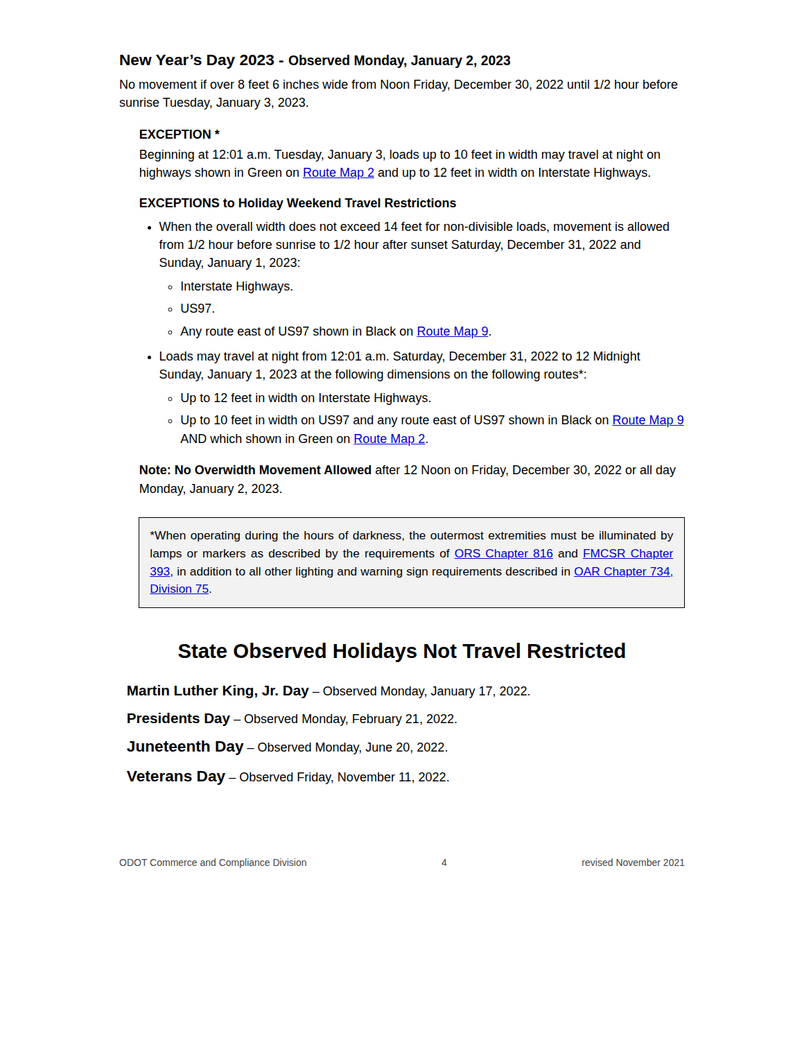New Year’s Day 2023 - Observed Monday, January 2, 2023
No movement if over 8 feet 6 inches wide from Noon Friday, December 30, 2022 until 1/2 hour before sunrise Tuesday, January 3, 2023.
EXCEPTION *
Beginning at 12:01 a.m. Tuesday, January 3, loads up to 10 feet in width may travel at night on highways shown in Green on Route Map 2 and up to 12 feet in width on Interstate Highways.
EXCEPTIONS to Holiday Weekend Travel Restrictions
When the overall width does not exceed 14 feet for non-divisible loads, movement is allowed from 1/2 hour before sunrise to 1/2 hour after sunset Saturday, December 31, 2022 and Sunday, January 1, 2023:
Interstate Highways.
US97.
Any route east of US97 shown in Black on Route Map 9.
Loads may travel at night from 12:01 a.m. Saturday, December 31, 2022 to 12 Midnight Sunday, January 1, 2023 at the following dimensions on the following routes*:
Up to 12 feet in width on Interstate Highways.
Up to 10 feet in width on US97 and any route east of US97 shown in Black on Route Map 9 AND which shown in Green on Route Map 2.
Note: No Overwidth Movement Allowed after 12 Noon on Friday, December 30, 2022 or all day Monday, January 2, 2023.
*When operating during the hours of darkness, the outermost extremities must be illuminated by lamps or markers as described by the requirements of ORS Chapter 816 and FMCSR Chapter 393, in addition to all other lighting and warning sign requirements described in OAR Chapter 734, Division 75.
State Observed Holidays Not Travel Restricted
Martin Luther King, Jr. Day – Observed Monday, January 17, 2022.
Presidents Day – Observed Monday, February 21, 2022.
Juneteenth Day – Observed Monday, June 20, 2022.
Veterans Day – Observed Friday, November 11, 2022.
ODOT Commerce and Compliance Division 4 revised November 2021